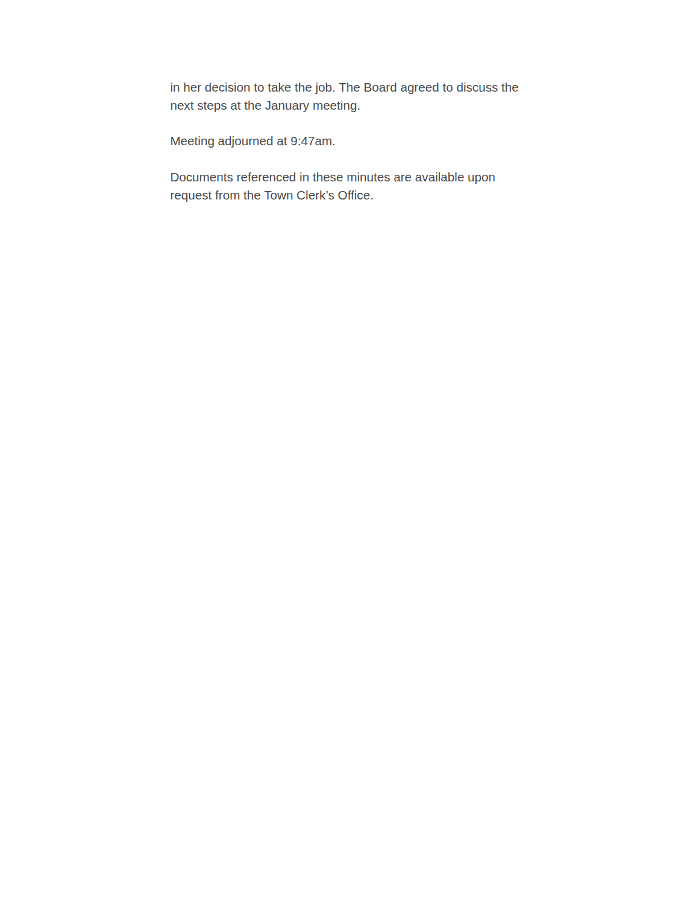in her decision to take the job. The Board agreed to discuss the next steps at the January meeting.
Meeting adjourned at 9:47am.
Documents referenced in these minutes are available upon request from the Town Clerk’s Office.